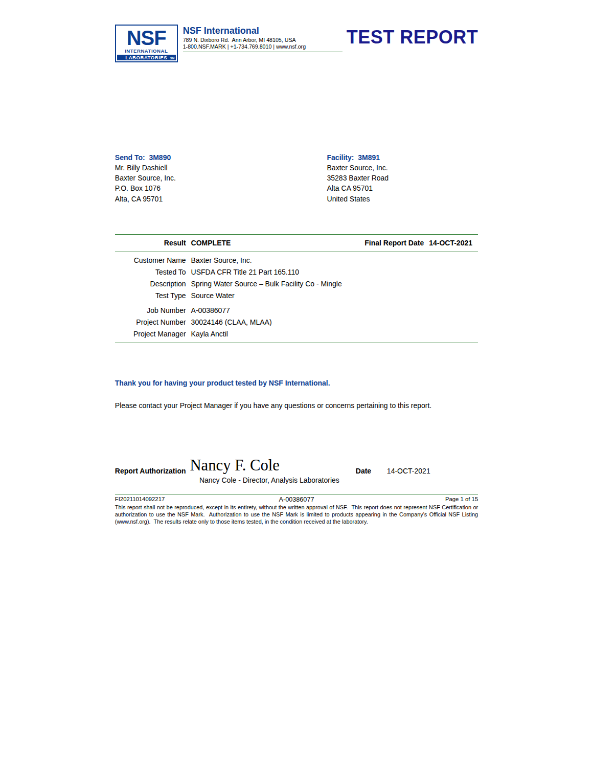NSF
INTERNATIONAL
LABORATORIESSM
NSF International
789 N. Dixboro Rd. Ann Arbor, MI 48105, USA
1-800.NSF.MARK | +1-734.769.8010 | www.nsf.org
TEST REPORT
Send To: 3M890
Mr. Billy Dashiell
Baxter Source, Inc.
P.O. Box 1076
Alta, CA 95701
Facility: 3M891
Baxter Source, Inc.
35283 Baxter Road
Alta CA 95701
United States
| Result | COMPLETE | Final Report Date | 14-OCT-2021 |
| Customer Name | Baxter Source, Inc. |
| Tested To | USFDA CFR Title 21 Part 165.110 |
| Description | Spring Water Source – Bulk Facility Co - Mingle |
| Test Type | Source Water |
| Job Number | A-00386077 |
| Project Number | 30024146 (CLAA, MLAA) |
| Project Manager | Kayla Anctil |
Thank you for having your product tested by NSF International.
Please contact your Project Manager if you have any questions or concerns pertaining to this report.
Report Authorization Nancy F. Cole Date 14-OCT-2021
Nancy Cole - Director, Analysis Laboratories
FI20211014092217
A-00386077
Page 1 of 15
This report shall not be reproduced, except in its entirety, without the written approval of NSF. This report does not represent NSF Certification or authorization to use the NSF Mark. Authorization to use the NSF Mark is limited to products appearing in the Company's Official NSF Listing (www.nsf.org). The results relate only to those items tested, in the condition received at the laboratory.